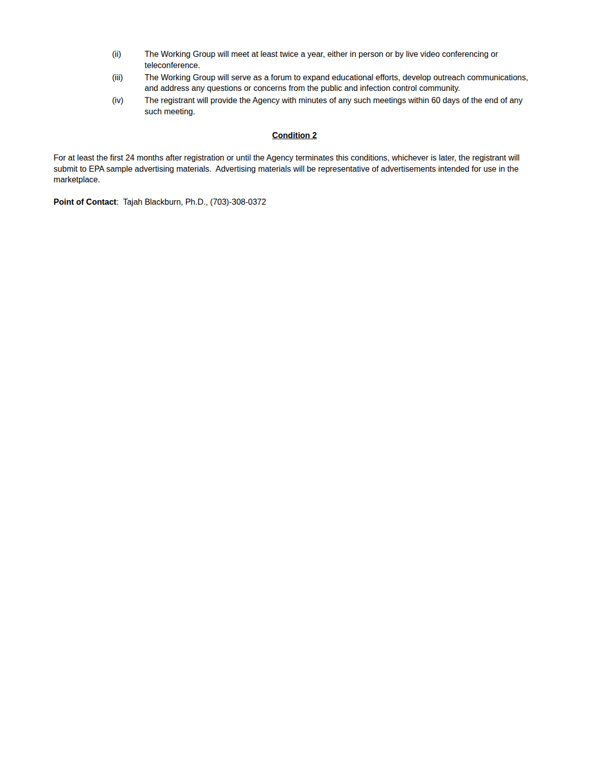(ii) The Working Group will meet at least twice a year, either in person or by live video conferencing or teleconference.
(iii) The Working Group will serve as a forum to expand educational efforts, develop outreach communications, and address any questions or concerns from the public and infection control community.
(iv) The registrant will provide the Agency with minutes of any such meetings within 60 days of the end of any such meeting.
Condition 2
For at least the first 24 months after registration or until the Agency terminates this conditions, whichever is later, the registrant will submit to EPA sample advertising materials. Advertising materials will be representative of advertisements intended for use in the marketplace.
Point of Contact: Tajah Blackburn, Ph.D., (703)-308-0372